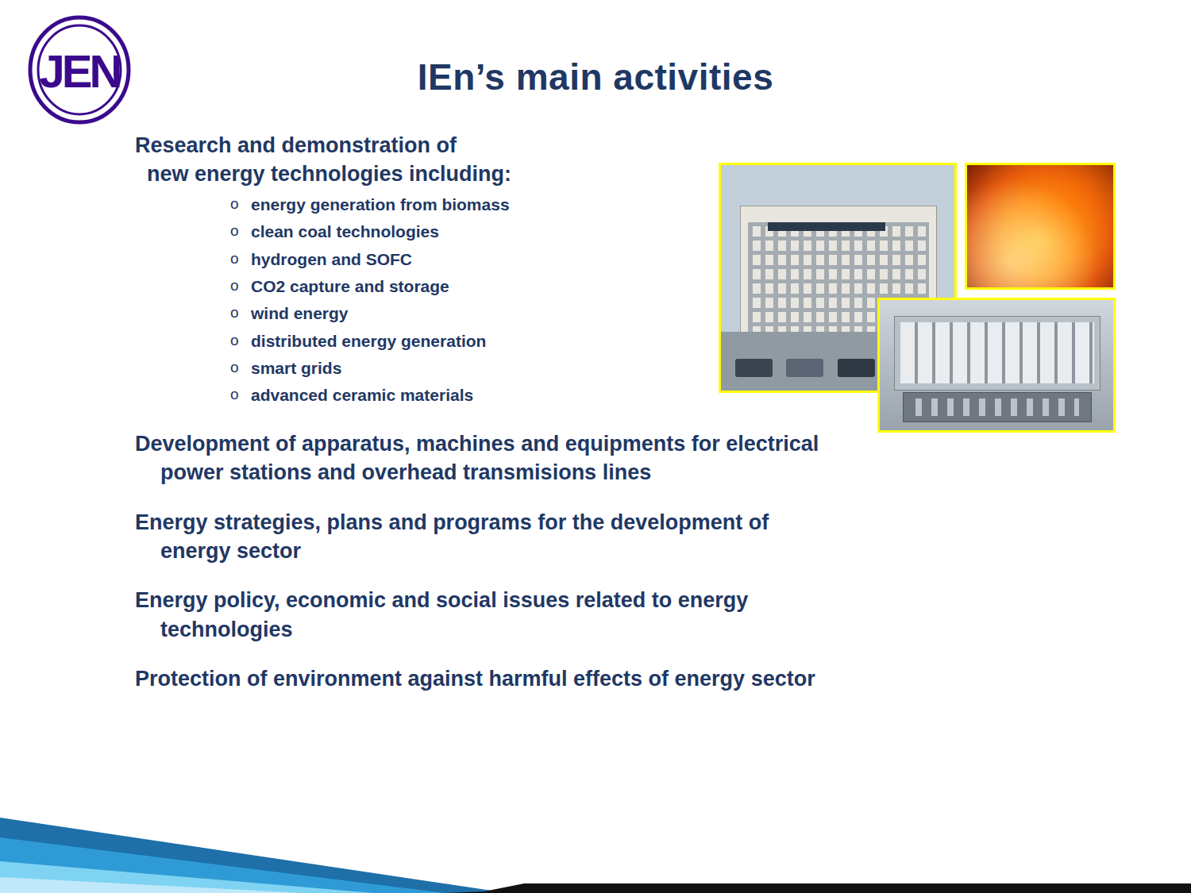JEN
IEn’s main activities
Research and demonstration of
new energy technologies including:
energy generation from biomass
clean coal technologies
hydrogen and SOFC
CO2 capture and storage
wind energy
distributed energy generation
smart grids
advanced ceramic materials
Development of apparatus, machines and equipments for electrical
power stations and overhead transmisions lines
Energy strategies, plans and programs for the development of
energy sector
Energy policy, economic and social issues related to energy
technologies
Protection of environment against harmful effects of energy sector